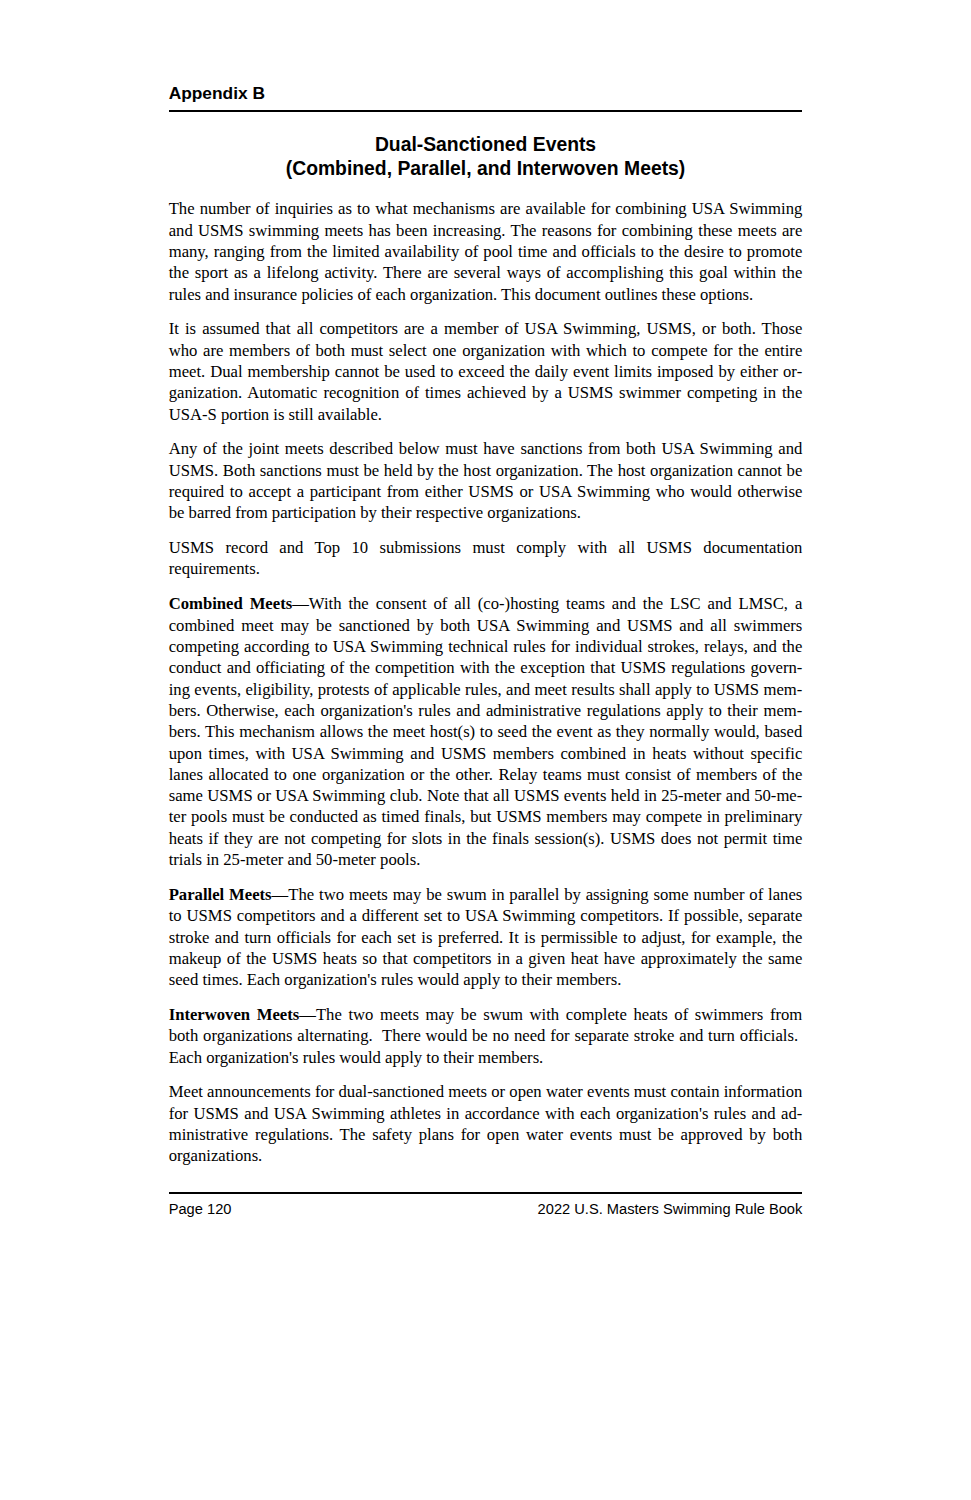Appendix B
Dual-Sanctioned Events(Combined, Parallel, and Interwoven Meets)
The number of inquiries as to what mechanisms are available for combining USA Swimming and USMS swimming meets has been increasing. The reasons for combining these meets are many, ranging from the limited availability of pool time and officials to the desire to promote the sport as a lifelong activity. There are several ways of accomplishing this goal within the rules and insurance policies of each organization. This document outlines these options.
It is assumed that all competitors are a member of USA Swimming, USMS, or both. Those who are members of both must select one organization with which to compete for the entire meet. Dual membership cannot be used to exceed the daily event limits imposed by either organization. Automatic recognition of times achieved by a USMS swimmer competing in the USA-S portion is still available.
Any of the joint meets described below must have sanctions from both USA Swimming and USMS. Both sanctions must be held by the host organization. The host organization cannot be required to accept a participant from either USMS or USA Swimming who would otherwise be barred from participation by their respective organizations.
USMS record and Top 10 submissions must comply with all USMS documentation requirements.
Combined Meets—With the consent of all (co-)hosting teams and the LSC and LMSC, a combined meet may be sanctioned by both USA Swimming and USMS and all swimmers competing according to USA Swimming technical rules for individual strokes, relays, and the conduct and officiating of the competition with the exception that USMS regulations governing events, eligibility, protests of applicable rules, and meet results shall apply to USMS members. Otherwise, each organization's rules and administrative regulations apply to their members. This mechanism allows the meet host(s) to seed the event as they normally would, based upon times, with USA Swimming and USMS members combined in heats without specific lanes allocated to one organization or the other. Relay teams must consist of members of the same USMS or USA Swimming club. Note that all USMS events held in 25-meter and 50-meter pools must be conducted as timed finals, but USMS members may compete in preliminary heats if they are not competing for slots in the finals session(s). USMS does not permit time trials in 25-meter and 50-meter pools.
Parallel Meets—The two meets may be swum in parallel by assigning some number of lanes to USMS competitors and a different set to USA Swimming competitors. If possible, separate stroke and turn officials for each set is preferred. It is permissible to adjust, for example, the makeup of the USMS heats so that competitors in a given heat have approximately the same seed times. Each organization's rules would apply to their members.
Interwoven Meets—The two meets may be swum with complete heats of swimmers from both organizations alternating. There would be no need for separate stroke and turn officials. Each organization's rules would apply to their members.
Meet announcements for dual-sanctioned meets or open water events must contain information for USMS and USA Swimming athletes in accordance with each organization's rules and administrative regulations. The safety plans for open water events must be approved by both organizations.
Page 120 2022 U.S. Masters Swimming Rule Book